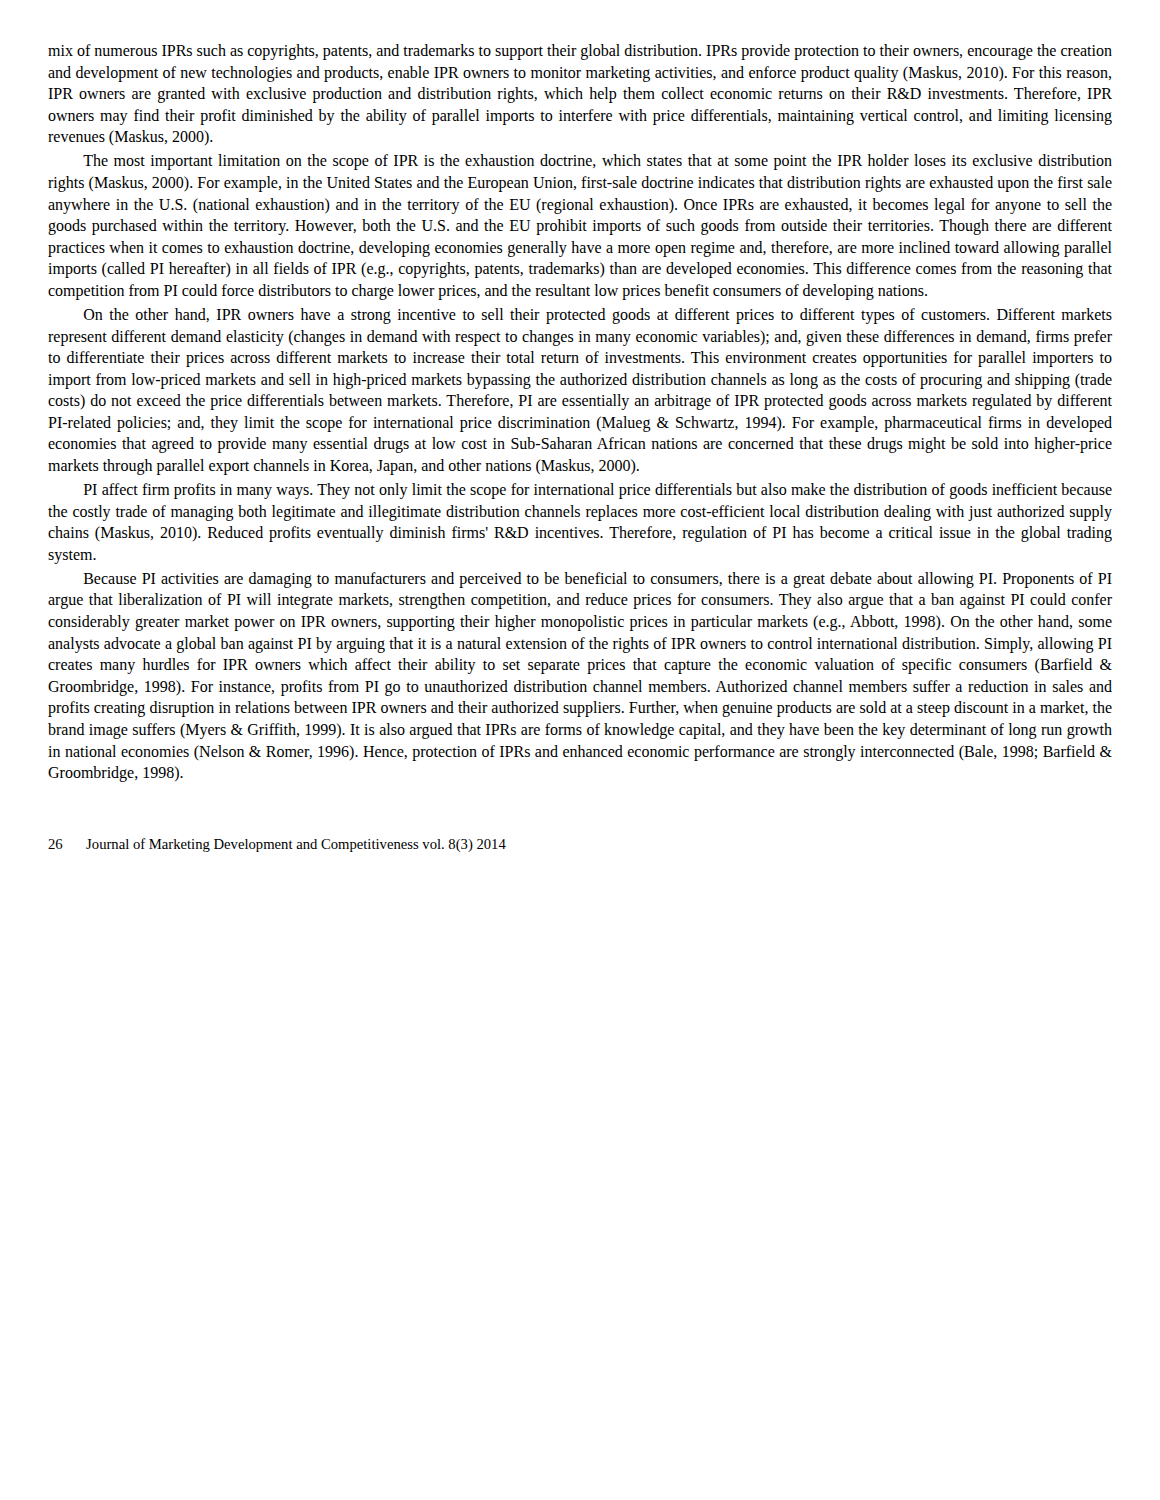mix of numerous IPRs such as copyrights, patents, and trademarks to support their global distribution. IPRs provide protection to their owners, encourage the creation and development of new technologies and products, enable IPR owners to monitor marketing activities, and enforce product quality (Maskus, 2010). For this reason, IPR owners are granted with exclusive production and distribution rights, which help them collect economic returns on their R&D investments. Therefore, IPR owners may find their profit diminished by the ability of parallel imports to interfere with price differentials, maintaining vertical control, and limiting licensing revenues (Maskus, 2000).
The most important limitation on the scope of IPR is the exhaustion doctrine, which states that at some point the IPR holder loses its exclusive distribution rights (Maskus, 2000). For example, in the United States and the European Union, first-sale doctrine indicates that distribution rights are exhausted upon the first sale anywhere in the U.S. (national exhaustion) and in the territory of the EU (regional exhaustion). Once IPRs are exhausted, it becomes legal for anyone to sell the goods purchased within the territory. However, both the U.S. and the EU prohibit imports of such goods from outside their territories. Though there are different practices when it comes to exhaustion doctrine, developing economies generally have a more open regime and, therefore, are more inclined toward allowing parallel imports (called PI hereafter) in all fields of IPR (e.g., copyrights, patents, trademarks) than are developed economies. This difference comes from the reasoning that competition from PI could force distributors to charge lower prices, and the resultant low prices benefit consumers of developing nations.
On the other hand, IPR owners have a strong incentive to sell their protected goods at different prices to different types of customers. Different markets represent different demand elasticity (changes in demand with respect to changes in many economic variables); and, given these differences in demand, firms prefer to differentiate their prices across different markets to increase their total return of investments. This environment creates opportunities for parallel importers to import from low-priced markets and sell in high-priced markets bypassing the authorized distribution channels as long as the costs of procuring and shipping (trade costs) do not exceed the price differentials between markets. Therefore, PI are essentially an arbitrage of IPR protected goods across markets regulated by different PI-related policies; and, they limit the scope for international price discrimination (Malueg & Schwartz, 1994). For example, pharmaceutical firms in developed economies that agreed to provide many essential drugs at low cost in Sub-Saharan African nations are concerned that these drugs might be sold into higher-price markets through parallel export channels in Korea, Japan, and other nations (Maskus, 2000).
PI affect firm profits in many ways. They not only limit the scope for international price differentials but also make the distribution of goods inefficient because the costly trade of managing both legitimate and illegitimate distribution channels replaces more cost-efficient local distribution dealing with just authorized supply chains (Maskus, 2010). Reduced profits eventually diminish firms' R&D incentives. Therefore, regulation of PI has become a critical issue in the global trading system.
Because PI activities are damaging to manufacturers and perceived to be beneficial to consumers, there is a great debate about allowing PI. Proponents of PI argue that liberalization of PI will integrate markets, strengthen competition, and reduce prices for consumers. They also argue that a ban against PI could confer considerably greater market power on IPR owners, supporting their higher monopolistic prices in particular markets (e.g., Abbott, 1998). On the other hand, some analysts advocate a global ban against PI by arguing that it is a natural extension of the rights of IPR owners to control international distribution. Simply, allowing PI creates many hurdles for IPR owners which affect their ability to set separate prices that capture the economic valuation of specific consumers (Barfield & Groombridge, 1998). For instance, profits from PI go to unauthorized distribution channel members. Authorized channel members suffer a reduction in sales and profits creating disruption in relations between IPR owners and their authorized suppliers. Further, when genuine products are sold at a steep discount in a market, the brand image suffers (Myers & Griffith, 1999). It is also argued that IPRs are forms of knowledge capital, and they have been the key determinant of long run growth in national economies (Nelson & Romer, 1996). Hence, protection of IPRs and enhanced economic performance are strongly interconnected (Bale, 1998; Barfield & Groombridge, 1998).
26 Journal of Marketing Development and Competitiveness vol. 8(3) 2014